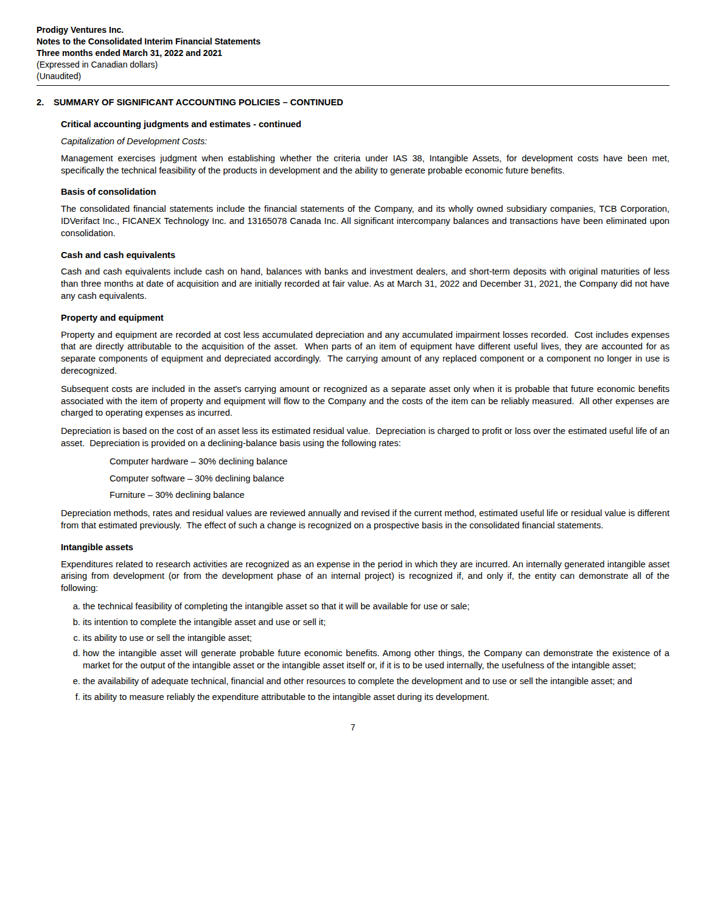Prodigy Ventures Inc.
Notes to the Consolidated Interim Financial Statements
Three months ended March 31, 2022 and 2021
(Expressed in Canadian dollars)
(Unaudited)
2. SUMMARY OF SIGNIFICANT ACCOUNTING POLICIES – CONTINUED
Critical accounting judgments and estimates - continued
Capitalization of Development Costs:
Management exercises judgment when establishing whether the criteria under IAS 38, Intangible Assets, for development costs have been met, specifically the technical feasibility of the products in development and the ability to generate probable economic future benefits.
Basis of consolidation
The consolidated financial statements include the financial statements of the Company, and its wholly owned subsidiary companies, TCB Corporation, IDVerifact Inc., FICANEX Technology Inc. and 13165078 Canada Inc. All significant intercompany balances and transactions have been eliminated upon consolidation.
Cash and cash equivalents
Cash and cash equivalents include cash on hand, balances with banks and investment dealers, and short-term deposits with original maturities of less than three months at date of acquisition and are initially recorded at fair value. As at March 31, 2022 and December 31, 2021, the Company did not have any cash equivalents.
Property and equipment
Property and equipment are recorded at cost less accumulated depreciation and any accumulated impairment losses recorded. Cost includes expenses that are directly attributable to the acquisition of the asset. When parts of an item of equipment have different useful lives, they are accounted for as separate components of equipment and depreciated accordingly. The carrying amount of any replaced component or a component no longer in use is derecognized.
Subsequent costs are included in the asset's carrying amount or recognized as a separate asset only when it is probable that future economic benefits associated with the item of property and equipment will flow to the Company and the costs of the item can be reliably measured. All other expenses are charged to operating expenses as incurred.
Depreciation is based on the cost of an asset less its estimated residual value. Depreciation is charged to profit or loss over the estimated useful life of an asset. Depreciation is provided on a declining-balance basis using the following rates:
Computer hardware – 30% declining balance
Computer software – 30% declining balance
Furniture – 30% declining balance
Depreciation methods, rates and residual values are reviewed annually and revised if the current method, estimated useful life or residual value is different from that estimated previously. The effect of such a change is recognized on a prospective basis in the consolidated financial statements.
Intangible assets
Expenditures related to research activities are recognized as an expense in the period in which they are incurred. An internally generated intangible asset arising from development (or from the development phase of an internal project) is recognized if, and only if, the entity can demonstrate all of the following:
the technical feasibility of completing the intangible asset so that it will be available for use or sale;
its intention to complete the intangible asset and use or sell it;
its ability to use or sell the intangible asset;
how the intangible asset will generate probable future economic benefits. Among other things, the Company can demonstrate the existence of a market for the output of the intangible asset or the intangible asset itself or, if it is to be used internally, the usefulness of the intangible asset;
the availability of adequate technical, financial and other resources to complete the development and to use or sell the intangible asset; and
its ability to measure reliably the expenditure attributable to the intangible asset during its development.
7